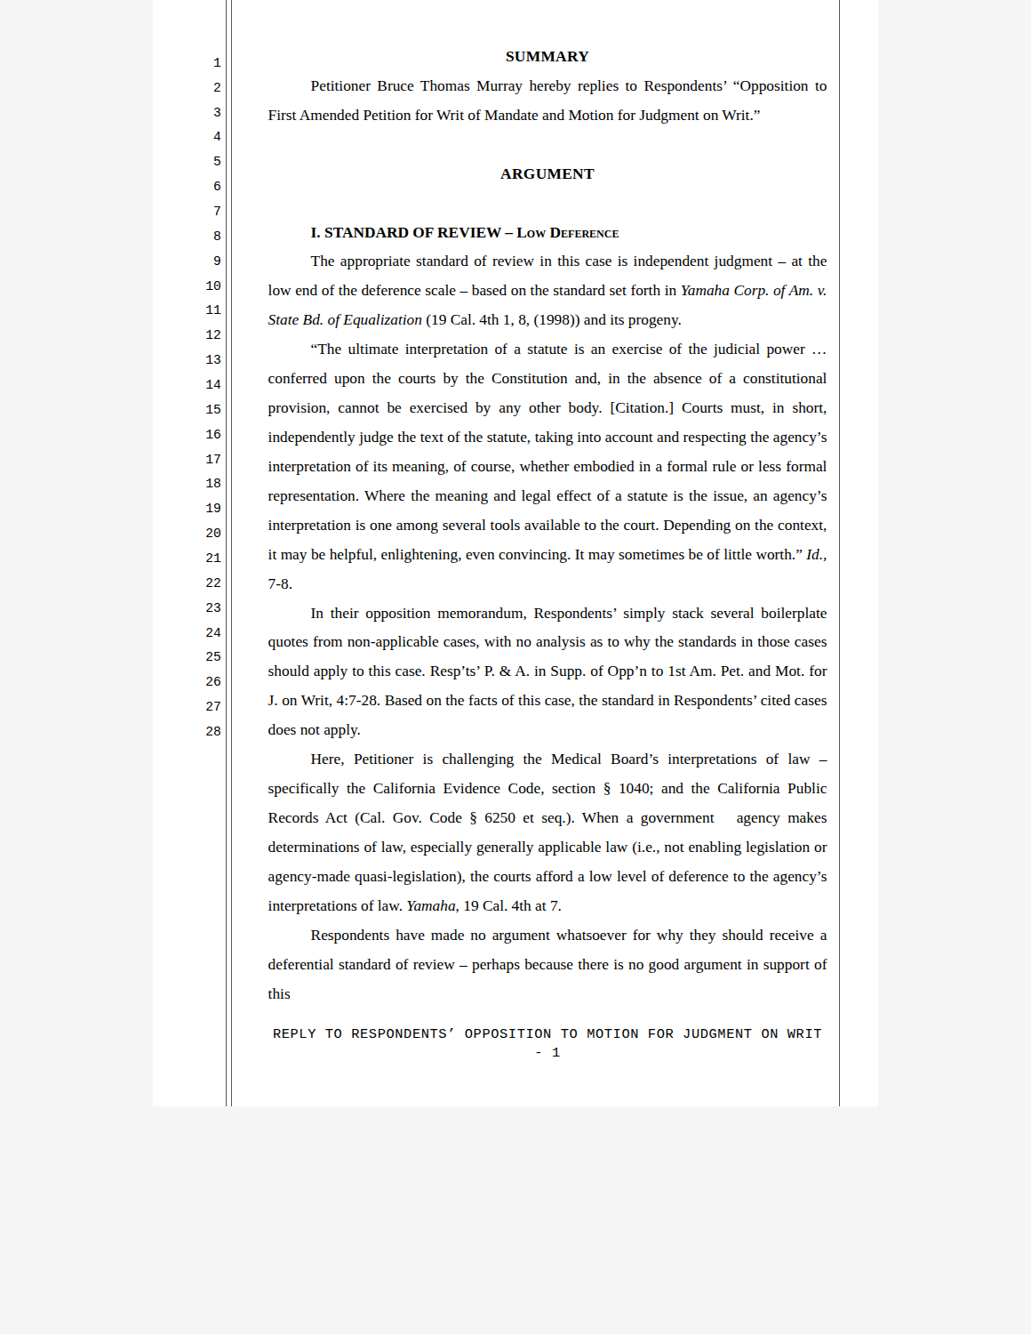1
2
3
4
5
6
7
8
9
10
11
12
13
14
15
16
17
18
19
20
21
22
23
24
25
26
27
28
SUMMARY
Petitioner Bruce Thomas Murray hereby replies to Respondents’ “Opposition to First Amended Petition for Writ of Mandate and Motion for Judgment on Writ.”
ARGUMENT
I. STANDARD OF REVIEW – Low Deference
The appropriate standard of review in this case is independent judgment – at the low end of the deference scale – based on the standard set forth in Yamaha Corp. of Am. v. State Bd. of Equalization (19 Cal. 4th 1, 8, (1998)) and its progeny.
“The ultimate interpretation of a statute is an exercise of the judicial power … conferred upon the courts by the Constitution and, in the absence of a constitutional provision, cannot be exercised by any other body. [Citation.] Courts must, in short, independently judge the text of the statute, taking into account and respecting the agency’s interpretation of its meaning, of course, whether embodied in a formal rule or less formal representation. Where the meaning and legal effect of a statute is the issue, an agency’s interpretation is one among several tools available to the court. Depending on the context, it may be helpful, enlightening, even convincing. It may sometimes be of little worth.” Id., 7-8.
In their opposition memorandum, Respondents’ simply stack several boilerplate quotes from non-applicable cases, with no analysis as to why the standards in those cases should apply to this case. Resp’ts’ P. & A. in Supp. of Opp’n to 1st Am. Pet. and Mot. for J. on Writ, 4:7-28. Based on the facts of this case, the standard in Respondents’ cited cases does not apply.
Here, Petitioner is challenging the Medical Board’s interpretations of law – specifically the California Evidence Code, section § 1040; and the California Public Records Act (Cal. Gov. Code § 6250 et seq.). When a government agency makes determinations of law, especially generally applicable law (i.e., not enabling legislation or agency-made quasi-legislation), the courts afford a low level of deference to the agency’s interpretations of law. Yamaha, 19 Cal. 4th at 7.
Respondents have made no argument whatsoever for why they should receive a deferential standard of review – perhaps because there is no good argument in support of this
REPLY TO RESPONDENTS’ OPPOSITION TO MOTION FOR JUDGMENT ON WRIT - 1